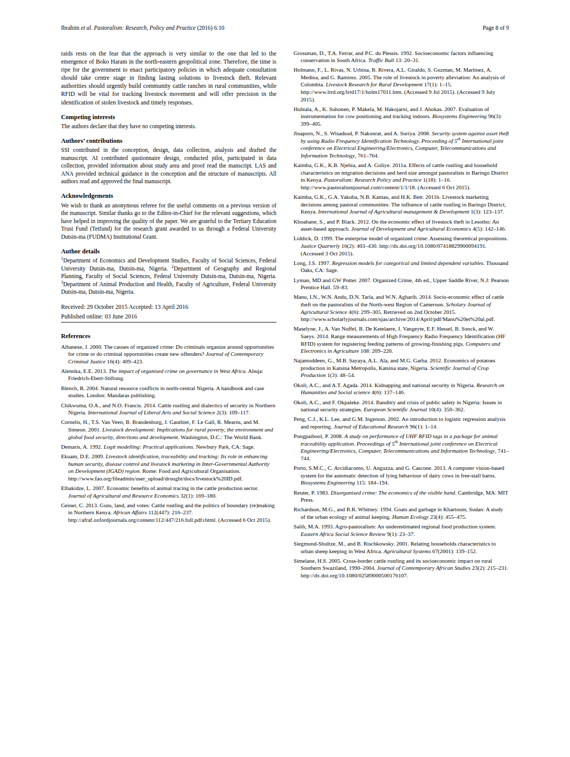Ibrahim et al. Pastoralism: Research, Policy and Practice (2016) 6:10
Page 8 of 9
raids rests on the fear that the approach is very similar to the one that led to the emergence of Boko Haram in the north-eastern geopolitical zone. Therefore, the time is ripe for the government to enact participatory policies in which adequate consultation should take centre stage in finding lasting solutions to livestock theft. Relevant authorities should urgently build community cattle ranches in rural communities, while RFID will be vital for tracking livestock movement and will offer precision in the identification of stolen livestock and timely responses.
Competing interests
The authors declare that they have no competing interests.
Authors’ contributions
SSI contributed in the conception, design, data collection, analysis and drafted the manuscript. AI contributed qustionnaire design, conducted pilot, participated in data collection, provided information about study area and proof read the manscript. LAS and ANA provided technical guidance in the conception and the structure of manuscripts. All authors read and approved the final manuscript.
Acknowledgements
We wish to thank an anonymous referee for the useful comments on a previous version of the manuscript. Similar thanks go to the Editor-in-Chief for the relevant suggestions, which have helped in improving the quality of the paper. We are grateful to the Tertiary Education Trust Fund (Tetfund) for the research grant awarded to us through a Federal University Dutsin-ma (FUDMA) Institutional Grant.
Author details
1Department of Economics and Development Studies, Faculty of Social Sciences, Federal University Dutsin-ma, Dutsin-ma, Nigeria. 2Department of Geography and Regional Planning, Faculty of Social Sciences, Federal University Dutsin-ma, Dutsin-ma, Nigeria. 3Department of Animal Production and Health, Faculty of Agriculture, Federal University Dutsin-ma, Dutsin-ma, Nigeria.
Received: 29 October 2015 Accepted: 13 April 2016
Published online: 03 June 2016
References
Albanese, J. 2000. The causes of organized crime: Do criminals organize around opportunities for crime or do criminal opportunities create new offenders? Journal of Contemporary Criminal Justice 16(4): 409–423.
Alemika, E.E. 2013. The impact of organised crime on governance in West Africa. Abuja: Friedrich-Ebert-Stiftung.
Blench, R. 2004. Natural resource conflicts in north-central Nigeria. A handbook and case studies. London: Mandaras publishing.
Chikwuma, O.A., and N.O. Francis. 2014. Cattle rustling and dialectics of security in Northern Nigeria. International Journal of Liberal Arts and Social Science 2(3): 109–117.
Cornelis, H., T.S. Van Veen, B. Brandenburg, J. Gauthier, F. Le Gall, R. Mearns, and M. Simeon. 2001. Livestock development: Implications for rural poverty, the environment and global food security, directions and development. Washington, D.C.: The World Bank.
Demaris, A. 1992. Logit modelling: Practical applications. Newbury Park, CA: Sage.
Ekuam, D.E. 2009. Livestock identification, traceability and tracking: Its role in enhancing human security, disease control and livestock marketing in Inter-Governmental Authority on Development (IGAD) region. Rome: Food and Agricultural Organisation. http://www.fao.org/fileadmin/user_upload/drought/docs/livestock%20ID.pdf.
Elbakidze, L. 2007. Economic benefits of animal tracing in the cattle production sector. Journal of Agricultural and Resource Economics 32(1): 169–180.
Geiner, C. 2013. Guns, land, and votes: Cattle rustling and the politics of boundary (re)making in Northern Kenya. African Affairs 112(447): 216–237. http://afraf.oxfordjournals.org/content/112/447/216.full.pdf±html. (Accessed 6 Oct 2015).
Grossman, D., T.A. Ferrar, and P.C. du Plessis. 1992. Socioeconomic factors influencing conservation in South Africa. Traffic Bull 13: 20–31.
Holmann, F., L. Rivas, N. Urbina, B. Rivera, A.L. Giraldo, S. Guzman, M. Martinez, A. Medina, and G. Ramirez. 2005. The role of livestock in poverty alleviation: An analysis of Colombia. Livestock Research for Rural Development 17(1): 1–15. http://www.lrrd.org/lrrd17/1/holm17011.htm. (Accessed 9 Jul 2015). (Accessed 9 July 2015).
Huhtala, A., K. Suhonen, P. Makela, M. Hakojarni, and J. Ahokas. 2007. Evaluation of instrumentation for cow positioning and tracking indoors. Biosystems Engineering 96(3): 399–405.
Jinaporn, N., S. Wisadsud, P. Nakonrat, and A. Suriya. 2008. Security system against asset theft by using Radio Frequency Identification Technology. Proceeding of 5th International joint conference on Electrical Engineering/Electronics, Computer, Telecommunications and Information Technology, 761–764.
Kaimba, G.K., K.B. Njehia, and A. Guliye. 2011a. Effects of cattle rustling and household characteristics on migration decisions and herd size amongst pastoralists in Baringo District in Kenya. Pastoralism: Research Policy and Practice 1(18): 1–16. http://www.pastoralismjournal.com/content/1/1/18. (Accessed 6 Oct 2015).
Kaimba, G.K., G.A. Yakuba, N.B. Kamau, and H.K. Bett. 2011b. Livestock marketing decisions among pastoral communities: The influence of cattle rustling in Baringo District, Kenya. International Journal of Agricultural management & Development 1(3): 123–137.
Khoabane, S., and P. Black. 2012. On the economic effect of livestock theft in Lesotho: An asset-based approach. Journal of Development and Agricultural Economics 4(5): 142–146.
Liddick, D. 1999. The enterprise model of organized crime: Assessing theoretical propositions. Justice Quarterly 16(2): 403–430. http://dx.doi.org/10.1080/07418829900094191. (Accessed 3 Oct 2015).
Long, J.S. 1997. Regression models for categorical and limited dependent variables. Thousand Oaks, CA: Sage.
Lyman, MD and GW Potter. 2007. Organized Crime, 4th ed., Upper Saddle River, N.J: Pearson Prentice Hall. 59–83.
Manu, I.N., W.N. Andu, D.N. Tarla, and W.N. Agharih. 2014. Socio-economic effect of cattle theft on the pastoralists of the North-west Region of Cameroon. Scholary Journal of Agricultural Science 4(6): 299–305. Retrieved on 2nd October 2015. http://www.scholarlyjournals.com/sjas/archive/2014/April/pdf/Manu%20et%20al.pdf.
Maselyne, J., A. Van Nuffel, B. De Ketelaere, J. Vangeyte, E.F. Hessel, B. Sonck, and W. Saeys. 2014. Range measurements of High Frequency Radio Frequency Identification (HF RFID) system for registering feeding patterns of growing-finishing pigs. Computers and Electronics in Agriculture 108: 209–220.
Najamuddeen, G., M.B. Sayaya, A.L. Ala, and M.G. Garba. 2012. Economics of potatoes production in Katsina Metropolis, Katsina state, Nigeria. Scientific Journal of Crop Production 1(3): 48–54.
Okoli, A.C., and A.T. Agada. 2014. Kidnapping and national security in Nigeria. Research on Humanities and Social science 4(6): 137–146.
Okoli, A.C., and F. Okpaleke. 2014. Banditry and crisis of public safety in Nigeria: Issues in national security strategies. European Scientific Journal 10(4): 350–362.
Peng, C.J., K.L. Lee, and G.M. Ingerson. 2002. An introduction to logistic regression analysis and reporting. Journal of Educational Research 96(1): 1–14.
Pongpaibool, P. 2008. A study on performance of UHF RFID tags in a package for animal traceability application. Proceedings of 5th International joint conference on Electrical Engineering/Electronics, Computer, Telecommunications and Information Technology, 741–744.
Porto, S.M.C., C. Arcidiacomo, U. Anguzza, and G. Cascone. 2013. A computer vision-based system for the automatic detection of lying behaviour of dairy cows in free-stall barns. Biosystems Engineering 115: 184–194.
Reuter, P. 1983. Disorganised crime: The economics of the visible hand. Cambridge, MA: MIT Press.
Richardson, M.G., and B.R. Whitney. 1994. Goats and garbage in Khartoum, Sudan: A study of the urban ecology of animal keeping. Human Ecology 23(4): 455–475.
Salih, M.A. 1993. Agro-pastoralism: An underestimated regional food production system. Eastern Africa Social Science Review 9(1): 23–37.
Siegmund-Shultze, M., and B. Rischkowsky. 2001. Relating households characteristics to urban sheep keeping in West Africa. Agricultural Systems 67(2001): 139–152.
Simelane, H.S. 2005. Cross-border cattle rustling and its socioeconomic impact on rural Southern Swaziland, 1990–2004. Journal of Contemporary African Studies 23(2): 215–231. http://dx.doi.org/10.1080/02589000500176107.